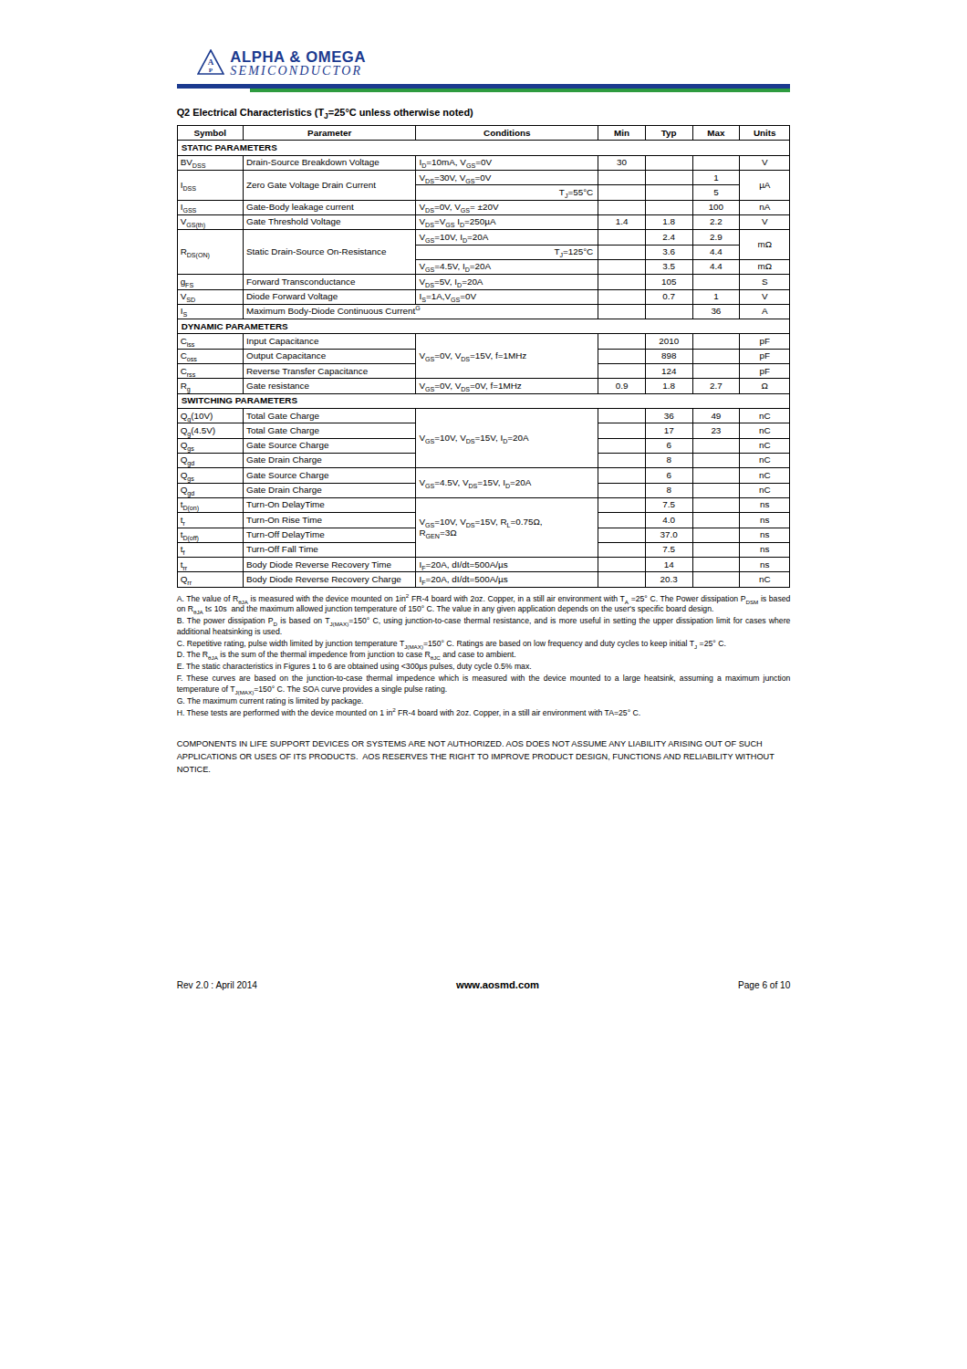A P
ALPHA & OMEGA
SEMICONDUCTOR
Q2 Electrical Characteristics (TJ=25°C unless otherwise noted)
| Symbol | Parameter | Conditions | Min | Typ | Max | Units |
| --- | --- | --- | --- | --- | --- | --- |
| STATIC PARAMETERS |
| BV DSS | Drain-Source Breakdown Voltage | I D =10mA, V GS =0V | 30 | | | V |
| I DSS | Zero Gate Voltage Drain Current | V DS =30V, V GS =0V | | | 1 | µA |
| T J =55°C | | | 5 |
| I GSS | Gate-Body leakage current | V DS =0V, V GS = ±20V | | | 100 | nA |
| V GS(th) | Gate Threshold Voltage | V DS =V GS I D =250µA | 1.4 | 1.8 | 2.2 | V |
| R DS(ON) | Static Drain-Source On-Resistance | V GS =10V, I D =20A | | 2.4 | 2.9 | mΩ |
| T J =125°C | | 3.6 | 4.4 |
| V GS =4.5V, I D =20A | | 3.5 | 4.4 | mΩ |
| g FS | Forward Transconductance | V DS =5V, I D =20A | | 105 | | S |
| V SD | Diode Forward Voltage | I S =1A,V GS =0V | | 0.7 | 1 | V |
| I S | Maximum Body-Diode Continuous Current G | | | 36 | A |
| DYNAMIC PARAMETERS |
| C iss | Input Capacitance | V GS =0V, V DS =15V, f=1MHz | | 2010 | | pF |
| C oss | Output Capacitance | | 898 | | pF |
| C rss | Reverse Transfer Capacitance | | 124 | | pF |
| R g | Gate resistance | V GS =0V, V DS =0V, f=1MHz | 0.9 | 1.8 | 2.7 | Ω |
| SWITCHING PARAMETERS |
| Q g (10V) | Total Gate Charge | V GS =10V, V DS =15V, I D =20A | | 36 | 49 | nC |
| Q g (4.5V) | Total Gate Charge | | 17 | 23 | nC |
| Q gs | Gate Source Charge | | 6 | | nC |
| Q gd | Gate Drain Charge | | 8 | | nC |
| Q gs | Gate Source Charge | V GS =4.5V, V DS =15V, I D =20A | | 6 | | nC |
| Q gd | Gate Drain Charge | | 8 | | nC |
| t D(on) | Turn-On DelayTime | V GS =10V, V DS =15V, R L =0.75Ω, R GEN =3Ω | | 7.5 | | ns |
| t r | Turn-On Rise Time | | 4.0 | | ns |
| t D(off) | Turn-Off DelayTime | | 37.0 | | ns |
| t f | Turn-Off Fall Time | | 7.5 | | ns |
| t rr | Body Diode Reverse Recovery Time | I F =20A, dI/dt=500A/µs | | 14 | | ns |
| Q rr | Body Diode Reverse Recovery Charge | I F =20A, dI/dt=500A/µs | | 20.3 | | nC |
A. The value of RθJA is measured with the device mounted on 1in2 FR-4 board with 2oz. Copper, in a still air environment with TA =25° C. The Power dissipation PDSM is based on RθJA t≤ 10s and the maximum allowed junction temperature of 150° C. The value in any given application depends on the user's specific board design.
B. The power dissipation PD is based on TJ(MAX)=150° C, using junction-to-case thermal resistance, and is more useful in setting the upper dissipation limit for cases where additional heatsinking is used.
C. Repetitive rating, pulse width limited by junction temperature TJ(MAX)=150° C. Ratings are based on low frequency and duty cycles to keep initial TJ =25° C.
D. The RθJA is the sum of the thermal impedence from junction to case RθJC and case to ambient.
E. The static characteristics in Figures 1 to 6 are obtained using <300µs pulses, duty cycle 0.5% max.
F. These curves are based on the junction-to-case thermal impedence which is measured with the device mounted to a large heatsink, assuming a maximum junction temperature of TJ(MAX)=150° C. The SOA curve provides a single pulse rating.
G. The maximum current rating is limited by package.
H. These tests are performed with the device mounted on 1 in2 FR-4 board with 2oz. Copper, in a still air environment with TA=25° C.
COMPONENTS IN LIFE SUPPORT DEVICES OR SYSTEMS ARE NOT AUTHORIZED. AOS DOES NOT ASSUME ANY LIABILITY ARISING OUT OF SUCH APPLICATIONS OR USES OF ITS PRODUCTS. AOS RESERVES THE RIGHT TO IMPROVE PRODUCT DESIGN, FUNCTIONS AND RELIABILITY WITHOUT NOTICE.
Rev 2.0 : April 2014
www.aosmd.com
Page 6 of 10